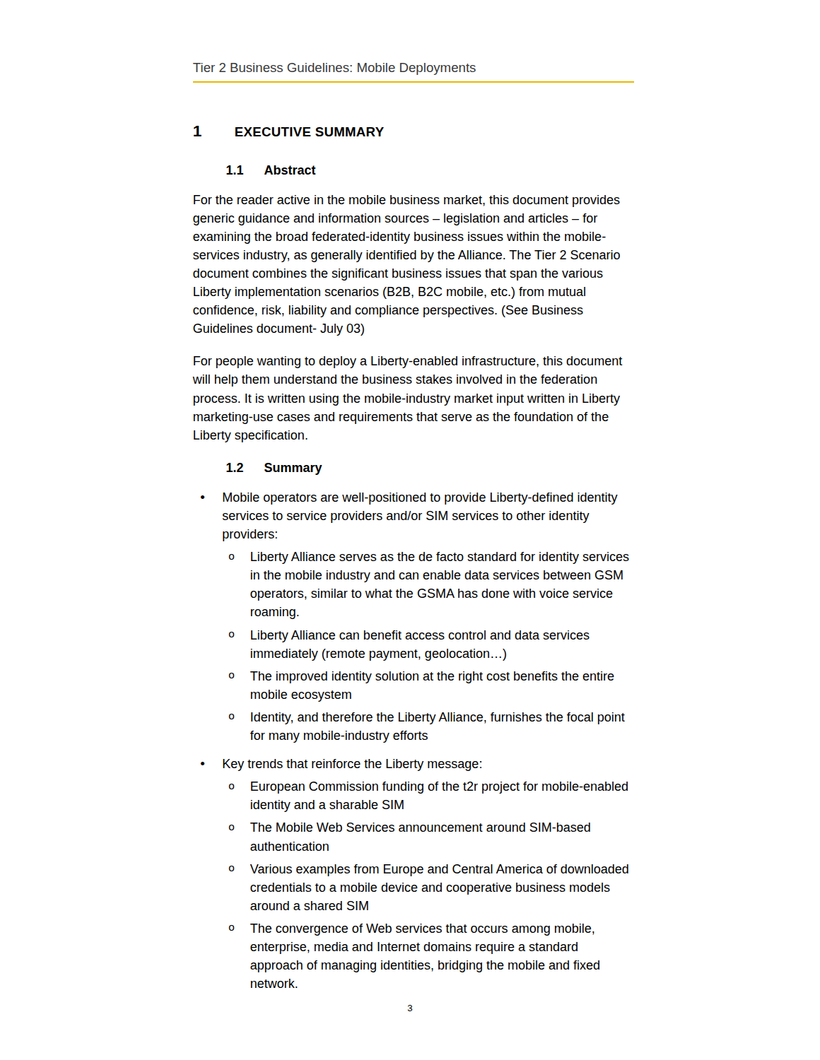Tier 2 Business Guidelines: Mobile Deployments
1 EXECUTIVE SUMMARY
1.1 Abstract
For the reader active in the mobile business market, this document provides generic guidance and information sources – legislation and articles – for examining the broad federated-identity business issues within the mobile-services industry, as generally identified by the Alliance. The Tier 2 Scenario document combines the significant business issues that span the various Liberty implementation scenarios (B2B, B2C mobile, etc.) from mutual confidence, risk, liability and compliance perspectives. (See Business Guidelines document- July 03)
For people wanting to deploy a Liberty-enabled infrastructure, this document will help them understand the business stakes involved in the federation process. It is written using the mobile-industry market input written in Liberty marketing-use cases and requirements that serve as the foundation of the Liberty specification.
1.2 Summary
Mobile operators are well-positioned to provide Liberty-defined identity services to service providers and/or SIM services to other identity providers:
Liberty Alliance serves as the de facto standard for identity services in the mobile industry and can enable data services between GSM operators, similar to what the GSMA has done with voice service roaming.
Liberty Alliance can benefit access control and data services immediately (remote payment, geolocation…)
The improved identity solution at the right cost benefits the entire mobile ecosystem
Identity, and therefore the Liberty Alliance, furnishes the focal point for many mobile-industry efforts
Key trends that reinforce the Liberty message:
European Commission funding of the t2r project for mobile-enabled identity and a sharable SIM
The Mobile Web Services announcement around SIM-based authentication
Various examples from Europe and Central America of downloaded credentials to a mobile device and cooperative business models around a shared SIM
The convergence of Web services that occurs among mobile, enterprise, media and Internet domains require a standard approach of managing identities, bridging the mobile and fixed network.
3